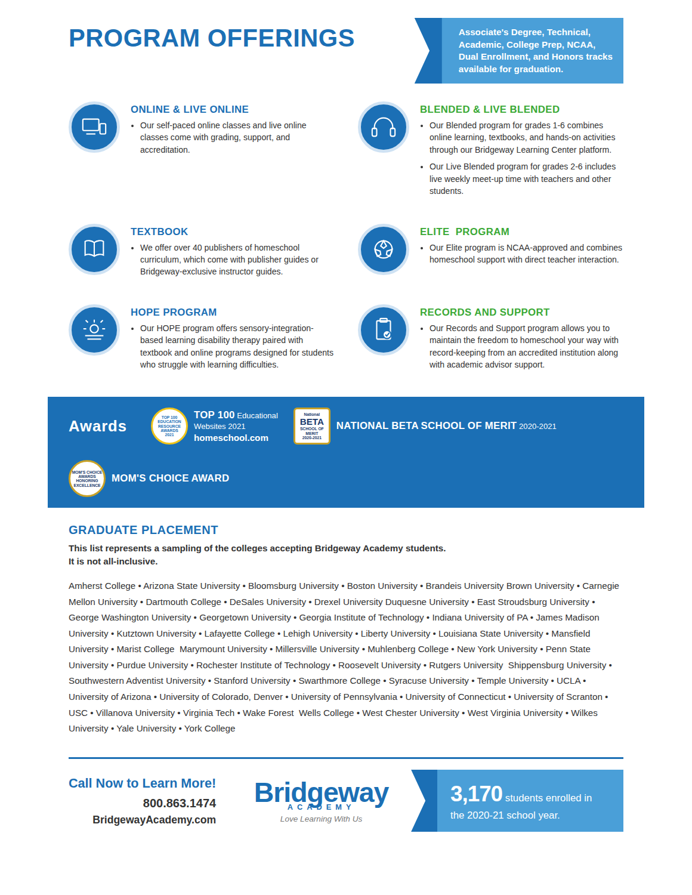Program Offerings
Associate's Degree, Technical,
Academic, College Prep, NCAA,
Dual Enrollment, and Honors tracks
available for graduation.
Online & Live Online
Our self-paced online classes and live online classes come with grading, support, and accreditation.
Blended & Live Blended
Our Blended program for grades 1-6 combines online learning, textbooks, and hands-on activities through our Bridgeway Learning Center platform.
Our Live Blended program for grades 2-6 includes live weekly meet-up time with teachers and other students.
Textbook
We offer over 40 publishers of homeschool curriculum, which come with publisher guides or Bridgeway-exclusive instructor guides.
Elite Program
Our Elite program is NCAA-approved and combines homeschool support with direct teacher interaction.
Hope Program
Our HOPE program offers sensory-integration-based learning disability therapy paired with textbook and online programs designed for students who struggle with learning difficulties.
Records and Support
Our Records and Support program allows you to maintain the freedom to homeschool your way with record-keeping from an accredited institution along with academic advisor support.
Awards
TOP 100
EDUCATION
RESOURCE
AWARDS
2021
TOP 100 Educational
Websites 2021
homeschool.com
NationalBETASCHOOL OF
MERIT
2020-2021
NATIONAL BETA SCHOOL OF MERIT 2020-2021
MOM'S CHOICE
AWARDS
HONORING
EXCELLENCE
MOM'S CHOICE AWARD
Graduate Placement
This list represents a sampling of the colleges accepting Bridgeway Academy students.
It is not all-inclusive.
Amherst College • Arizona State University • Bloomsburg University • Boston University • Brandeis University Brown University • Carnegie Mellon University • Dartmouth College • DeSales University • Drexel University Duquesne University • East Stroudsburg University • George Washington University • Georgetown University • Georgia Institute of Technology • Indiana University of PA • James Madison University • Kutztown University • Lafayette College • Lehigh University • Liberty University • Louisiana State University • Mansfield University • Marist College Marymount University • Millersville University • Muhlenberg College • New York University • Penn State University • Purdue University • Rochester Institute of Technology • Roosevelt University • Rutgers University Shippensburg University • Southwestern Adventist University • Stanford University • Swarthmore College • Syracuse University • Temple University • UCLA • University of Arizona • University of Colorado, Denver • University of Pennsylvania • University of Connecticut • University of Scranton • USC • Villanova University • Virginia Tech • Wake Forest Wells College • West Chester University • West Virginia University • Wilkes University • Yale University • York College
Call Now to Learn More! 800.863.1474 BridgewayAcademy.com
Bridgeway
ACADEMY
Love Learning With Us
3,170 students enrolled in
the 2020-21 school year.